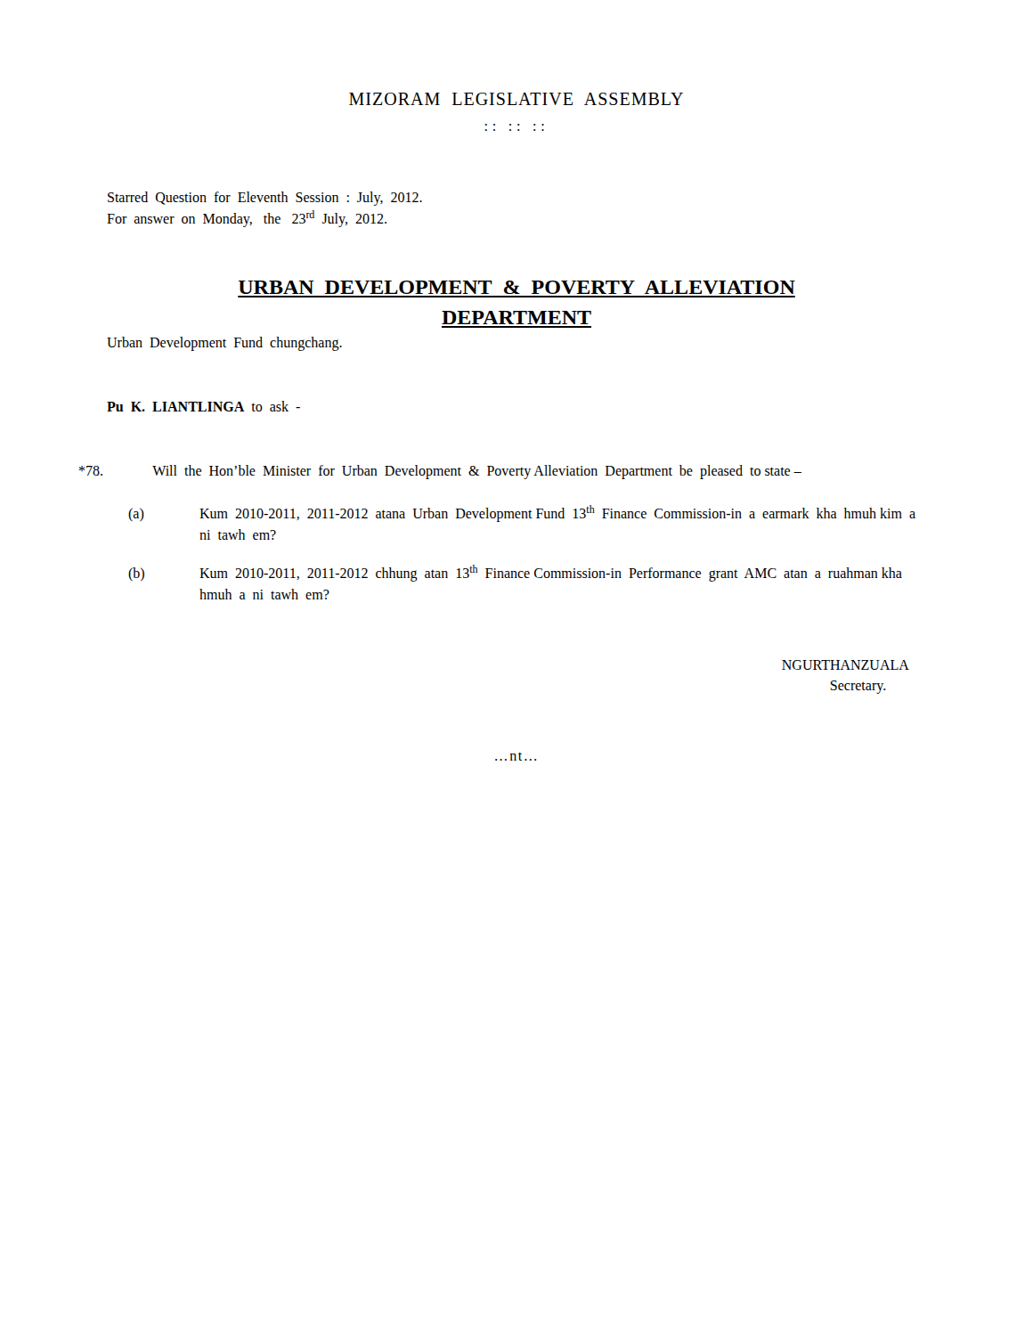MIZORAM LEGISLATIVE ASSEMBLY
:: :: ::
Starred Question for Eleventh Session : July, 2012.
For answer on Monday, the 23rd July, 2012.
URBAN DEVELOPMENT & POVERTY ALLEVIATION
DEPARTMENT
Urban Development Fund chungchang.
Pu K. LIANTLINGA to ask -
*78. Will the Hon’ble Minister for Urban Development & Poverty Alleviation Department be pleased to state –
(a) Kum 2010-2011, 2011-2012 atana Urban Development Fund 13th Finance Commission-in a earmark kha hmuh kim a ni tawh em?
(b) Kum 2010-2011, 2011-2012 chhung atan 13th Finance Commission-in Performance grant AMC atan a ruahman kha hmuh a ni tawh em?
NGURTHANZUALA Secretary.
…nt…